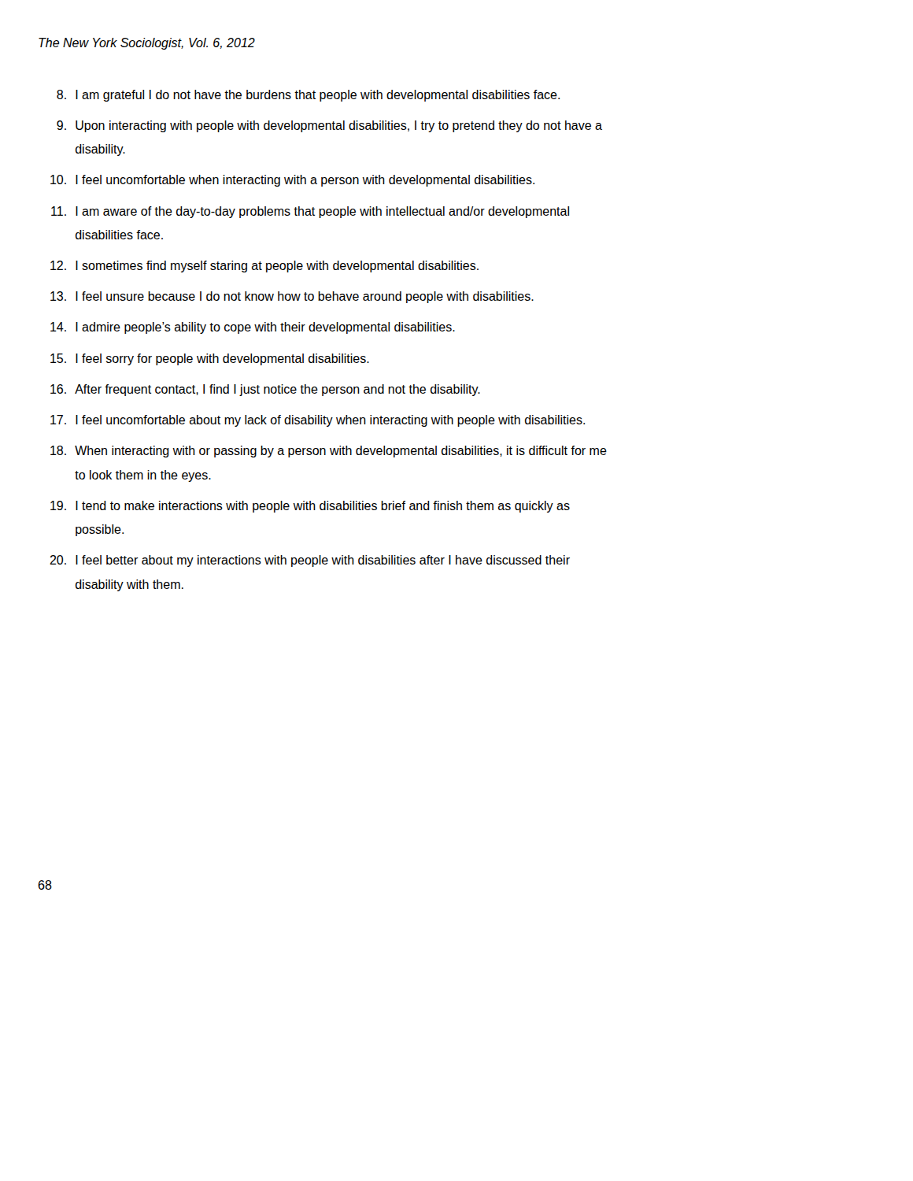The New York Sociologist, Vol. 6, 2012
I am grateful I do not have the burdens that people with developmental disabilities face.
Upon interacting with people with developmental disabilities, I try to pretend they do not have a disability.
I feel uncomfortable when interacting with a person with developmental disabilities.
I am aware of the day-to-day problems that people with intellectual and/or developmental disabilities face.
I sometimes find myself staring at people with developmental disabilities.
I feel unsure because I do not know how to behave around people with disabilities.
I admire people’s ability to cope with their developmental disabilities.
I feel sorry for people with developmental disabilities.
After frequent contact, I find I just notice the person and not the disability.
I feel uncomfortable about my lack of disability when interacting with people with disabilities.
When interacting with or passing by a person with developmental disabilities, it is difficult for me to look them in the eyes.
I tend to make interactions with people with disabilities brief and finish them as quickly as possible.
I feel better about my interactions with people with disabilities after I have discussed their disability with them.
68